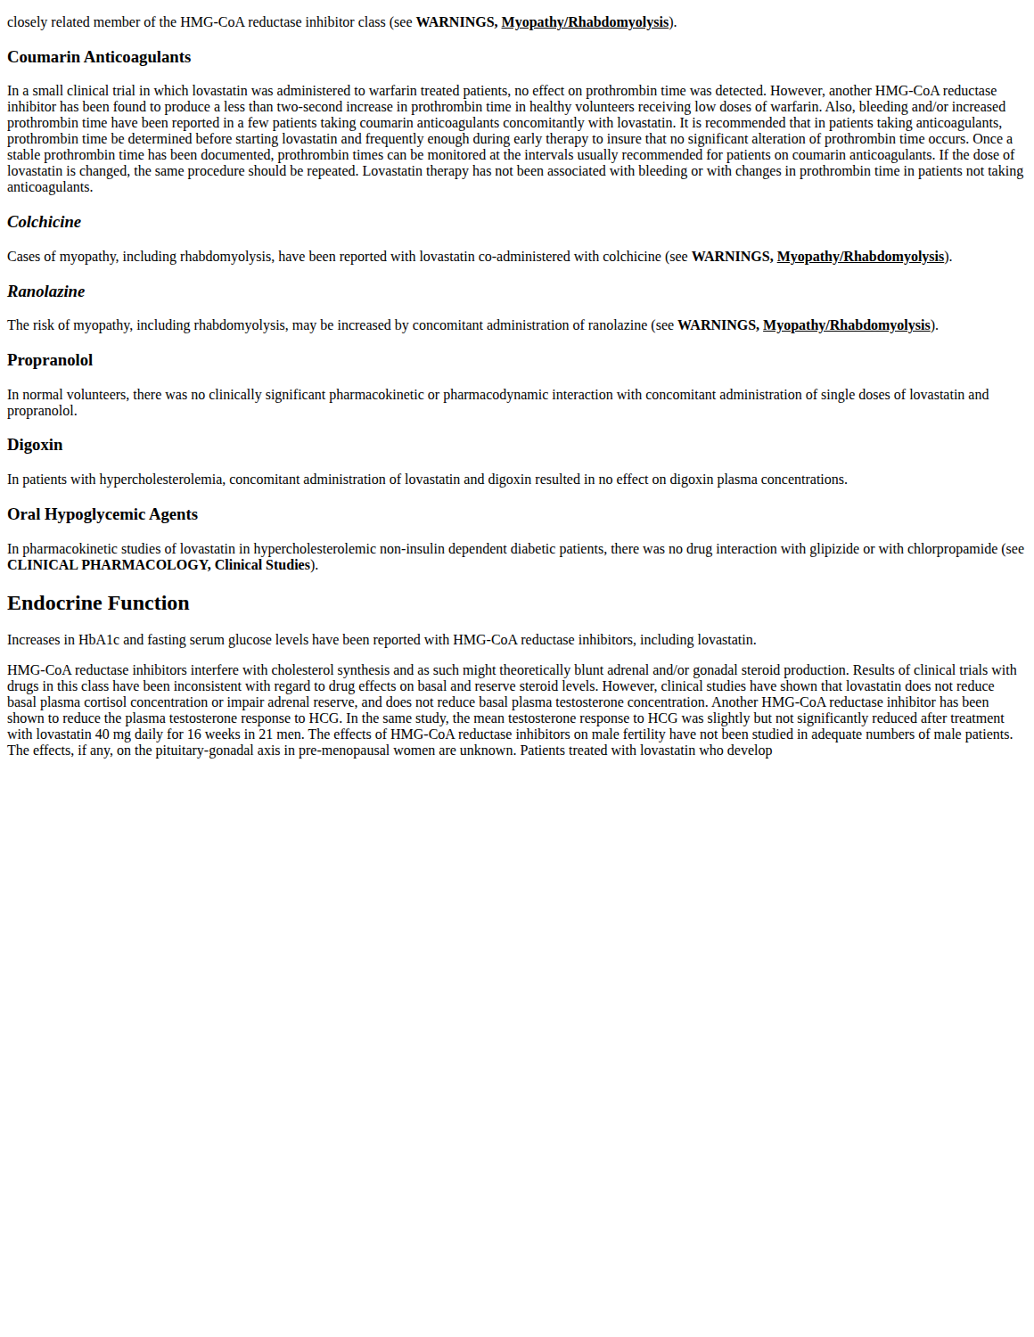closely related member of the HMG-CoA reductase inhibitor class (see WARNINGS, Myopathy/Rhabdomyolysis).
Coumarin Anticoagulants
In a small clinical trial in which lovastatin was administered to warfarin treated patients, no effect on prothrombin time was detected. However, another HMG-CoA reductase inhibitor has been found to produce a less than two-second increase in prothrombin time in healthy volunteers receiving low doses of warfarin. Also, bleeding and/or increased prothrombin time have been reported in a few patients taking coumarin anticoagulants concomitantly with lovastatin. It is recommended that in patients taking anticoagulants, prothrombin time be determined before starting lovastatin and frequently enough during early therapy to insure that no significant alteration of prothrombin time occurs. Once a stable prothrombin time has been documented, prothrombin times can be monitored at the intervals usually recommended for patients on coumarin anticoagulants. If the dose of lovastatin is changed, the same procedure should be repeated. Lovastatin therapy has not been associated with bleeding or with changes in prothrombin time in patients not taking anticoagulants.
Colchicine
Cases of myopathy, including rhabdomyolysis, have been reported with lovastatin co-administered with colchicine (see WARNINGS, Myopathy/Rhabdomyolysis).
Ranolazine
The risk of myopathy, including rhabdomyolysis, may be increased by concomitant administration of ranolazine (see WARNINGS, Myopathy/Rhabdomyolysis).
Propranolol
In normal volunteers, there was no clinically significant pharmacokinetic or pharmacodynamic interaction with concomitant administration of single doses of lovastatin and propranolol.
Digoxin
In patients with hypercholesterolemia, concomitant administration of lovastatin and digoxin resulted in no effect on digoxin plasma concentrations.
Oral Hypoglycemic Agents
In pharmacokinetic studies of lovastatin in hypercholesterolemic non-insulin dependent diabetic patients, there was no drug interaction with glipizide or with chlorpropamide (see CLINICAL PHARMACOLOGY, Clinical Studies).
Endocrine Function
Increases in HbA1c and fasting serum glucose levels have been reported with HMG-CoA reductase inhibitors, including lovastatin.
HMG-CoA reductase inhibitors interfere with cholesterol synthesis and as such might theoretically blunt adrenal and/or gonadal steroid production. Results of clinical trials with drugs in this class have been inconsistent with regard to drug effects on basal and reserve steroid levels. However, clinical studies have shown that lovastatin does not reduce basal plasma cortisol concentration or impair adrenal reserve, and does not reduce basal plasma testosterone concentration. Another HMG-CoA reductase inhibitor has been shown to reduce the plasma testosterone response to HCG. In the same study, the mean testosterone response to HCG was slightly but not significantly reduced after treatment with lovastatin 40 mg daily for 16 weeks in 21 men. The effects of HMG-CoA reductase inhibitors on male fertility have not been studied in adequate numbers of male patients. The effects, if any, on the pituitary-gonadal axis in pre-menopausal women are unknown. Patients treated with lovastatin who develop